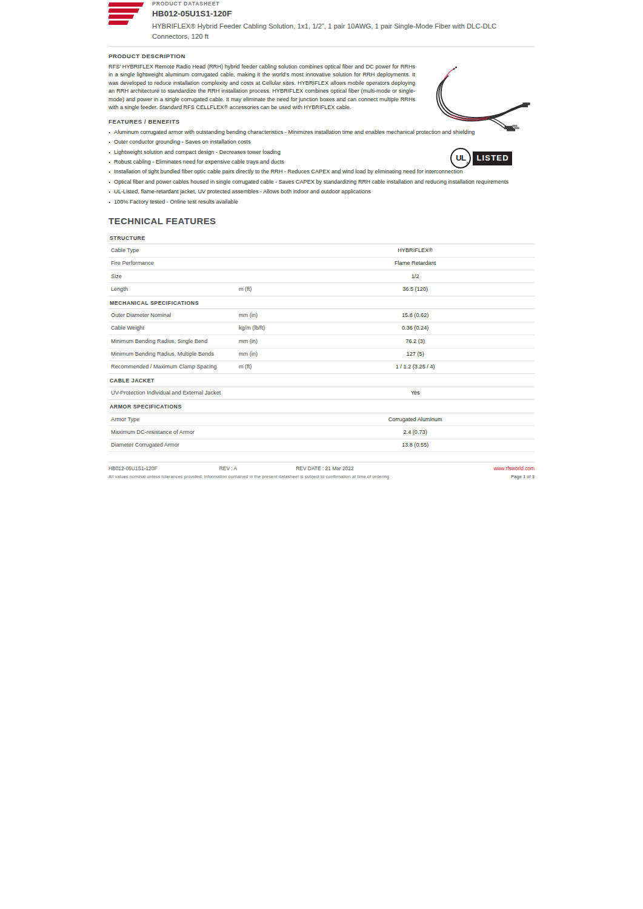RFS
Product Datasheet
HB012-05U1S1-120F
HYBRIFLEX® Hybrid Feeder Cabling Solution, 1x1, 1/2”, 1 pair 10AWG, 1 pair Single-Mode Fiber with DLC-DLC Connectors, 120 ft
UL® LISTED
Product Description
RFS’ HYBRIFLEX Remote Radio Head (RRH) hybrid feeder cabling solution combines optical fiber and DC power for RRHs in a single lightweight aluminum corrugated cable, making it the world’s most innovative solution for RRH deployments. It was developed to reduce installation complexity and costs at Cellular sites. HYBRIFLEX allows mobile operators deploying an RRH architecture to standardize the RRH installation process. HYBRIFLEX combines optical fiber (multi-mode or single-mode) and power in a single corrugated cable. It may eliminate the need for junction boxes and can connect multiple RRHs with a single feeder. Standard RFS CELLFLEX® accessories can be used with HYBRIFLEX cable.
Features / Benefits
Aluminum corrugated armor with outstanding bending characteristics - Minimizes installation time and enables mechanical protection and shielding
Outer conductor grounding - Saves on installation costs
Lightweight solution and compact design - Decreases tower loading
Robust cabling - Eliminates need for expensive cable trays and ducts
Installation of tight bundled fiber optic cable pairs directly to the RRH - Reduces CAPEX and wind load by eliminating need for interconnection
Optical fiber and power cables housed in single corrugated cable - Saves CAPEX by standardizing RRH cable installation and reducing installation requirements
UL-Listed, flame-retardant jacket, UV protected assembles - Allows both indoor and outdoor applications
100% Factory tested - Online test results available
Technical Features
| Structure |
| --- |
| Cable Type | | HYBRIFLEX® |
| Fire Performance | | Flame Retardant |
| Size | | 1/2 |
| Length | m (ft) | 36.5 (120) |
| Mechanical Specifications |
| Outer Diameter Nominal | mm (in) | 15.8 (0.62) |
| Cable Weight | kg/m (lb/ft) | 0.36 (0.24) |
| Minimum Bending Radius, Single Bend | mm (in) | 76.2 (3) |
| Minimum Bending Radius, Multiple Bends | mm (in) | 127 (5) |
| Recommended / Maximum Clamp Spacing | m (ft) | 1 / 1.2 (3.25 / 4) |
| Cable Jacket |
| UV-Protection Individual and External Jacket | | Yes |
| Armor Specifications |
| Armor Type | | Corrugated Aluminum |
| Maximum DC-resistance of Armor | | 2.4 (0.73) |
| Diameter Corrugated Armor | | 13.8 (0.55) |
HB012-05U1S1-120F
REV : A
REV DATE : 21 Mar 2022
www.rfsworld.com
All values nominal unless tolerances provided; information contained in the present datasheet is subject to confirmation at time of ordering
Page 1 of 3